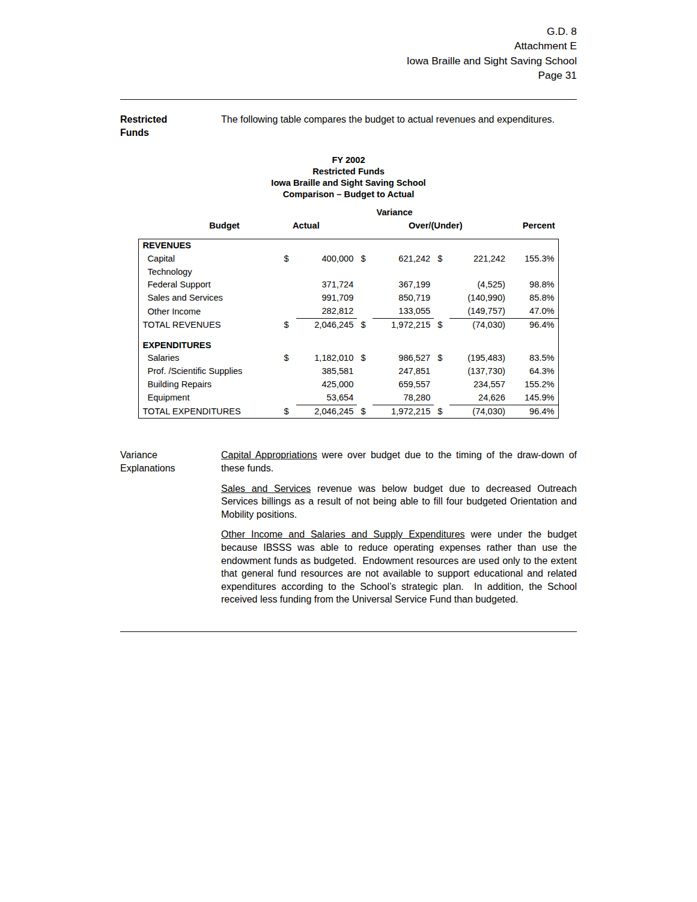G.D. 8
Attachment E
Iowa Braille and Sight Saving School
Page 31
Restricted
Funds
The following table compares the budget to actual revenues and expenditures.
FY 2002
Restricted Funds
Iowa Braille and Sight Saving School
Comparison – Budget to Actual
| | | | Variance | |
| | Budget | Actual | Over/(Under) | Percent |
| REVENUES | | | | | | | |
| Capital | $ | 400,000 | $ | 621,242 | $ | 221,242 | 155.3% |
| Technology | | | | | | | |
| Federal Support | | 371,724 | | 367,199 | | (4,525) | 98.8% |
| Sales and Services | | 991,709 | | 850,719 | | (140,990) | 85.8% |
| Other Income | | 282,812 | | 133,055 | | (149,757) | 47.0% |
| TOTAL REVENUES | $ | 2,046,245 | $ | 1,972,215 | $ | (74,030) | 96.4% |
| EXPENDITURES | | | | | | | |
| Salaries | $ | 1,182,010 | $ | 986,527 | $ | (195,483) | 83.5% |
| Prof. /Scientific Supplies | | 385,581 | | 247,851 | | (137,730) | 64.3% |
| Building Repairs | | 425,000 | | 659,557 | | 234,557 | 155.2% |
| Equipment | | 53,654 | | 78,280 | | 24,626 | 145.9% |
| TOTAL EXPENDITURES | $ | 2,046,245 | $ | 1,972,215 | $ | (74,030) | 96.4% |
Variance
Explanations
Capital Appropriations were over budget due to the timing of the draw-down of these funds.
Sales and Services revenue was below budget due to decreased Outreach Services billings as a result of not being able to fill four budgeted Orientation and Mobility positions.
Other Income and Salaries and Supply Expenditures were under the budget because IBSSS was able to reduce operating expenses rather than use the endowment funds as budgeted. Endowment resources are used only to the extent that general fund resources are not available to support educational and related expenditures according to the School’s strategic plan. In addition, the School received less funding from the Universal Service Fund than budgeted.